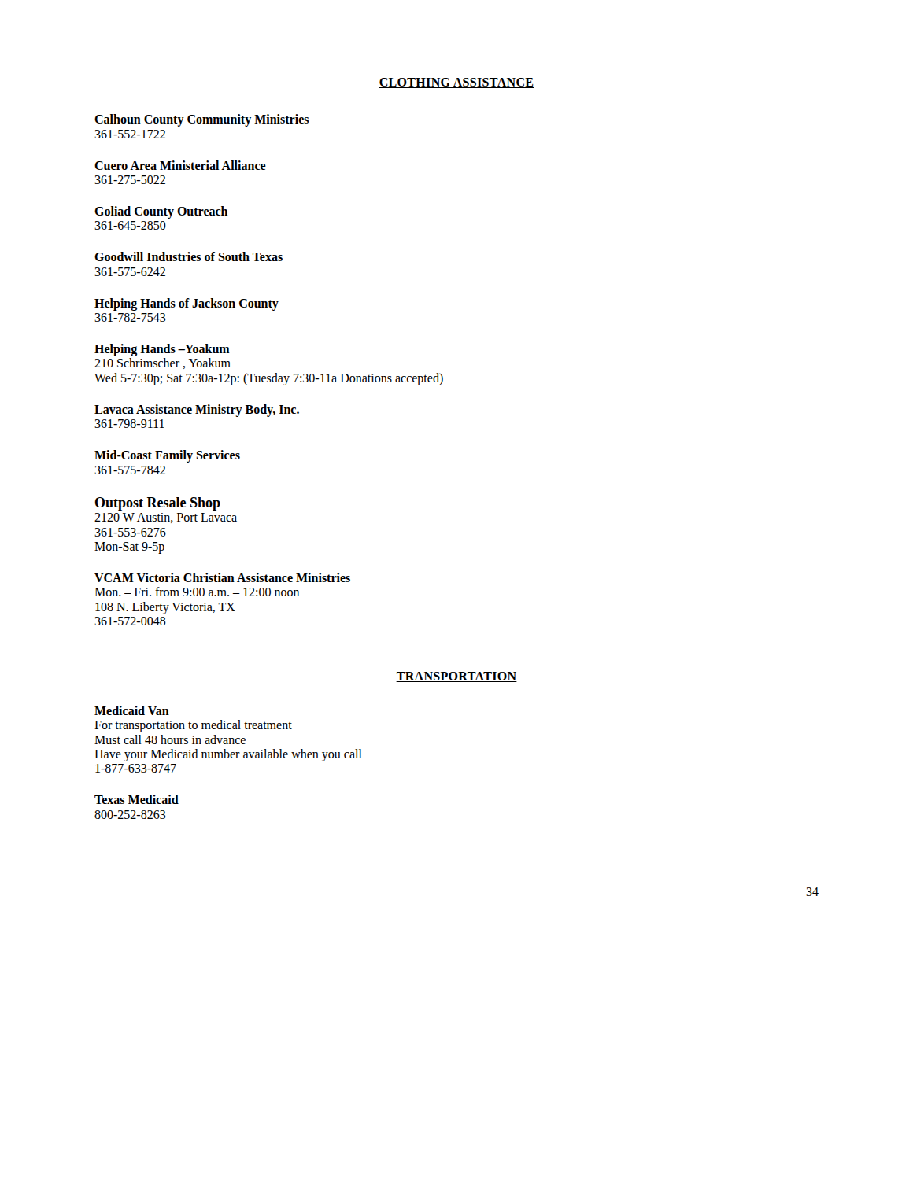CLOTHING ASSISTANCE
Calhoun County Community Ministries
361-552-1722
Cuero Area Ministerial Alliance
361-275-5022
Goliad County Outreach
361-645-2850
Goodwill Industries of South Texas
361-575-6242
Helping Hands of Jackson County
361-782-7543
Helping Hands –Yoakum
210 Schrimscher , Yoakum
Wed 5-7:30p; Sat 7:30a-12p: (Tuesday 7:30-11a Donations accepted)
Lavaca Assistance Ministry Body, Inc.
361-798-9111
Mid-Coast Family Services
361-575-7842
Outpost Resale Shop
2120 W Austin, Port Lavaca
361-553-6276
Mon-Sat 9-5p
VCAM Victoria Christian Assistance Ministries
Mon. – Fri. from 9:00 a.m. – 12:00 noon
108 N. Liberty Victoria, TX
361-572-0048
TRANSPORTATION
Medicaid Van
For transportation to medical treatment
Must call 48 hours in advance
Have your Medicaid number available when you call
1-877-633-8747
Texas Medicaid
800-252-8263
34